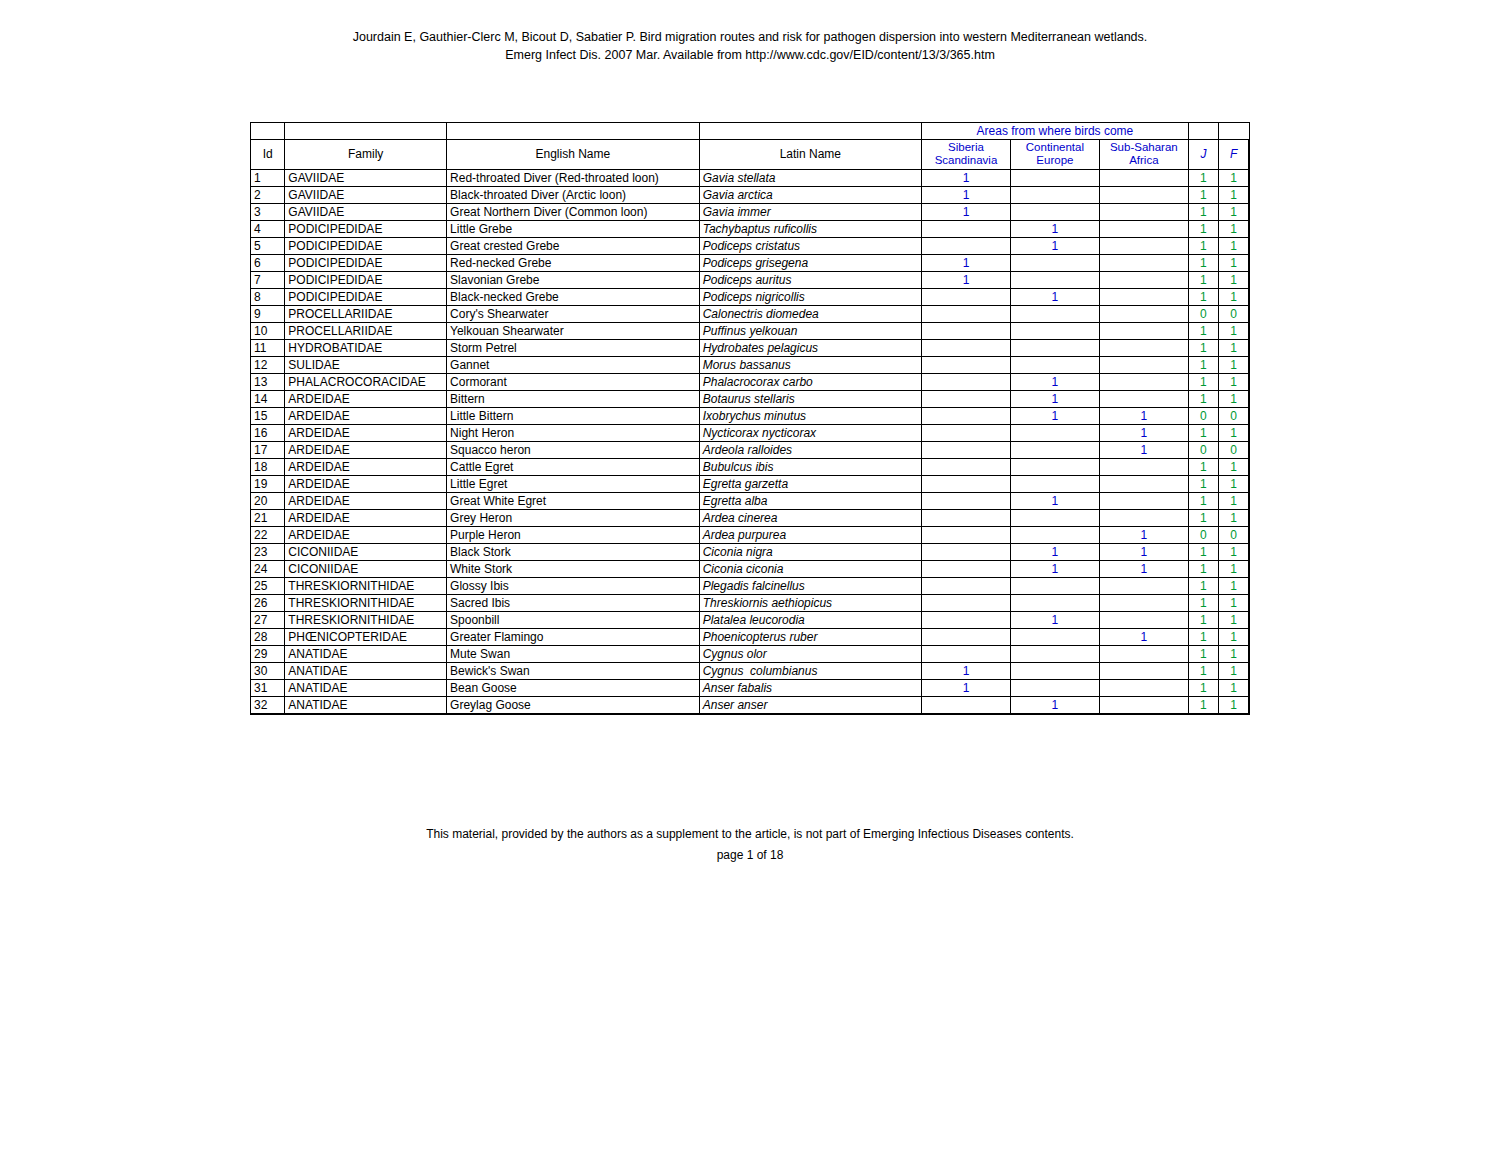Jourdain E, Gauthier-Clerc M, Bicout D, Sabatier P. Bird migration routes and risk for pathogen dispersion into western Mediterranean wetlands.
Emerg Infect Dis. 2007 Mar. Available from http://www.cdc.gov/EID/content/13/3/365.htm
| | | | | Areas from where birds come | | |
| --- | --- | --- | --- | --- | --- | --- |
| Id | Family | English Name | Latin Name | Siberia Scandinavia | Continental Europe | Sub-Saharan Africa | J | F |
| 1 | GAVIIDAE | Red-throated Diver (Red-throated loon) | Gavia stellata | 1 | | | 1 | 1 |
| 2 | GAVIIDAE | Black-throated Diver (Arctic loon) | Gavia arctica | 1 | | | 1 | 1 |
| 3 | GAVIIDAE | Great Northern Diver (Common loon) | Gavia immer | 1 | | | 1 | 1 |
| 4 | PODICIPEDIDAE | Little Grebe | Tachybaptus ruficollis | | 1 | | 1 | 1 |
| 5 | PODICIPEDIDAE | Great crested Grebe | Podiceps cristatus | | 1 | | 1 | 1 |
| 6 | PODICIPEDIDAE | Red-necked Grebe | Podiceps grisegena | 1 | | | 1 | 1 |
| 7 | PODICIPEDIDAE | Slavonian Grebe | Podiceps auritus | 1 | | | 1 | 1 |
| 8 | PODICIPEDIDAE | Black-necked Grebe | Podiceps nigricollis | | 1 | | 1 | 1 |
| 9 | PROCELLARIIDAE | Cory's Shearwater | Calonectris diomedea | | | | 0 | 0 |
| 10 | PROCELLARIIDAE | Yelkouan Shearwater | Puffinus yelkouan | | | | 1 | 1 |
| 11 | HYDROBATIDAE | Storm Petrel | Hydrobates pelagicus | | | | 1 | 1 |
| 12 | SULIDAE | Gannet | Morus bassanus | | | | 1 | 1 |
| 13 | PHALACROCORACIDAE | Cormorant | Phalacrocorax carbo | | 1 | | 1 | 1 |
| 14 | ARDEIDAE | Bittern | Botaurus stellaris | | 1 | | 1 | 1 |
| 15 | ARDEIDAE | Little Bittern | Ixobrychus minutus | | 1 | 1 | 0 | 0 |
| 16 | ARDEIDAE | Night Heron | Nycticorax nycticorax | | | 1 | 1 | 1 |
| 17 | ARDEIDAE | Squacco heron | Ardeola ralloides | | | 1 | 0 | 0 |
| 18 | ARDEIDAE | Cattle Egret | Bubulcus ibis | | | | 1 | 1 |
| 19 | ARDEIDAE | Little Egret | Egretta garzetta | | | | 1 | 1 |
| 20 | ARDEIDAE | Great White Egret | Egretta alba | | 1 | | 1 | 1 |
| 21 | ARDEIDAE | Grey Heron | Ardea cinerea | | | | 1 | 1 |
| 22 | ARDEIDAE | Purple Heron | Ardea purpurea | | | 1 | 0 | 0 |
| 23 | CICONIIDAE | Black Stork | Ciconia nigra | | 1 | 1 | 1 | 1 |
| 24 | CICONIIDAE | White Stork | Ciconia ciconia | | 1 | 1 | 1 | 1 |
| 25 | THRESKIORNITHIDAE | Glossy Ibis | Plegadis falcinellus | | | | 1 | 1 |
| 26 | THRESKIORNITHIDAE | Sacred Ibis | Threskiornis aethiopicus | | | | 1 | 1 |
| 27 | THRESKIORNITHIDAE | Spoonbill | Platalea leucorodia | | 1 | | 1 | 1 |
| 28 | PHŒNICOPTERIDAE | Greater Flamingo | Phoenicopterus ruber | | | 1 | 1 | 1 |
| 29 | ANATIDAE | Mute Swan | Cygnus olor | | | | 1 | 1 |
| 30 | ANATIDAE | Bewick's Swan | Cygnus columbianus | 1 | | | 1 | 1 |
| 31 | ANATIDAE | Bean Goose | Anser fabalis | 1 | | | 1 | 1 |
| 32 | ANATIDAE | Greylag Goose | Anser anser | | 1 | | 1 | 1 |
This material, provided by the authors as a supplement to the article, is not part of Emerging Infectious Diseases contents.
page 1 of 18